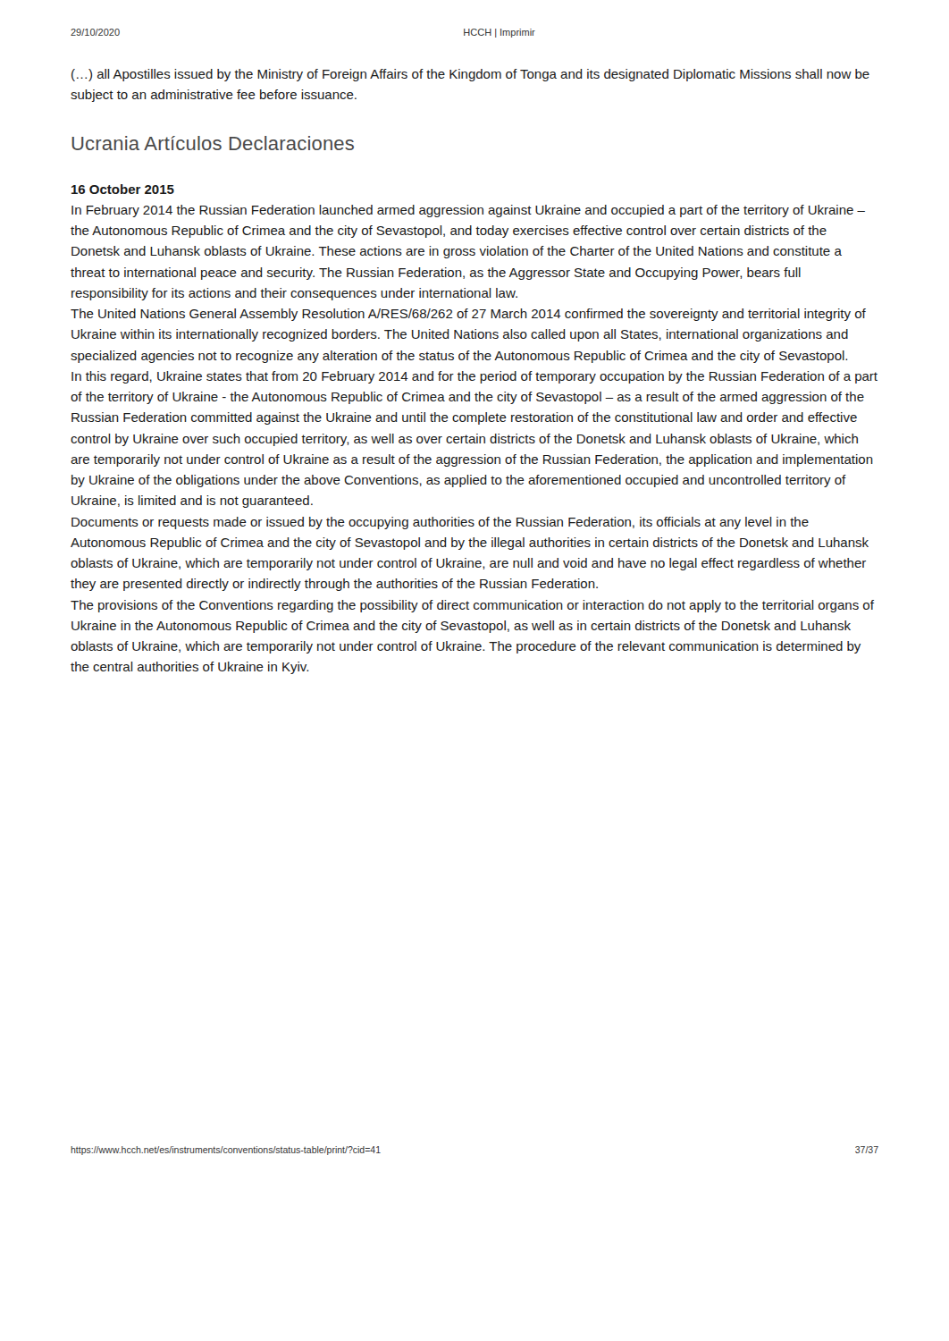29/10/2020 HCCH | Imprimir
(…) all Apostilles issued by the Ministry of Foreign Affairs of the Kingdom of Tonga and its designated Diplomatic Missions shall now be subject to an administrative fee before issuance.
Ucrania Artículos Declaraciones
16 October 2015
In February 2014 the Russian Federation launched armed aggression against Ukraine and occupied a part of the territory of Ukraine – the Autonomous Republic of Crimea and the city of Sevastopol, and today exercises effective control over certain districts of the Donetsk and Luhansk oblasts of Ukraine. These actions are in gross violation of the Charter of the United Nations and constitute a threat to international peace and security. The Russian Federation, as the Aggressor State and Occupying Power, bears full responsibility for its actions and their consequences under international law.
The United Nations General Assembly Resolution A/RES/68/262 of 27 March 2014 confirmed the sovereignty and territorial integrity of Ukraine within its internationally recognized borders. The United Nations also called upon all States, international organizations and specialized agencies not to recognize any alteration of the status of the Autonomous Republic of Crimea and the city of Sevastopol.
In this regard, Ukraine states that from 20 February 2014 and for the period of temporary occupation by the Russian Federation of a part of the territory of Ukraine - the Autonomous Republic of Crimea and the city of Sevastopol – as a result of the armed aggression of the Russian Federation committed against the Ukraine and until the complete restoration of the constitutional law and order and effective control by Ukraine over such occupied territory, as well as over certain districts of the Donetsk and Luhansk oblasts of Ukraine, which are temporarily not under control of Ukraine as a result of the aggression of the Russian Federation, the application and implementation by Ukraine of the obligations under the above Conventions, as applied to the aforementioned occupied and uncontrolled territory of Ukraine, is limited and is not guaranteed.
Documents or requests made or issued by the occupying authorities of the Russian Federation, its officials at any level in the Autonomous Republic of Crimea and the city of Sevastopol and by the illegal authorities in certain districts of the Donetsk and Luhansk oblasts of Ukraine, which are temporarily not under control of Ukraine, are null and void and have no legal effect regardless of whether they are presented directly or indirectly through the authorities of the Russian Federation.
The provisions of the Conventions regarding the possibility of direct communication or interaction do not apply to the territorial organs of Ukraine in the Autonomous Republic of Crimea and the city of Sevastopol, as well as in certain districts of the Donetsk and Luhansk oblasts of Ukraine, which are temporarily not under control of Ukraine. The procedure of the relevant communication is determined by the central authorities of Ukraine in Kyiv.
https://www.hcch.net/es/instruments/conventions/status-table/print/?cid=41 37/37